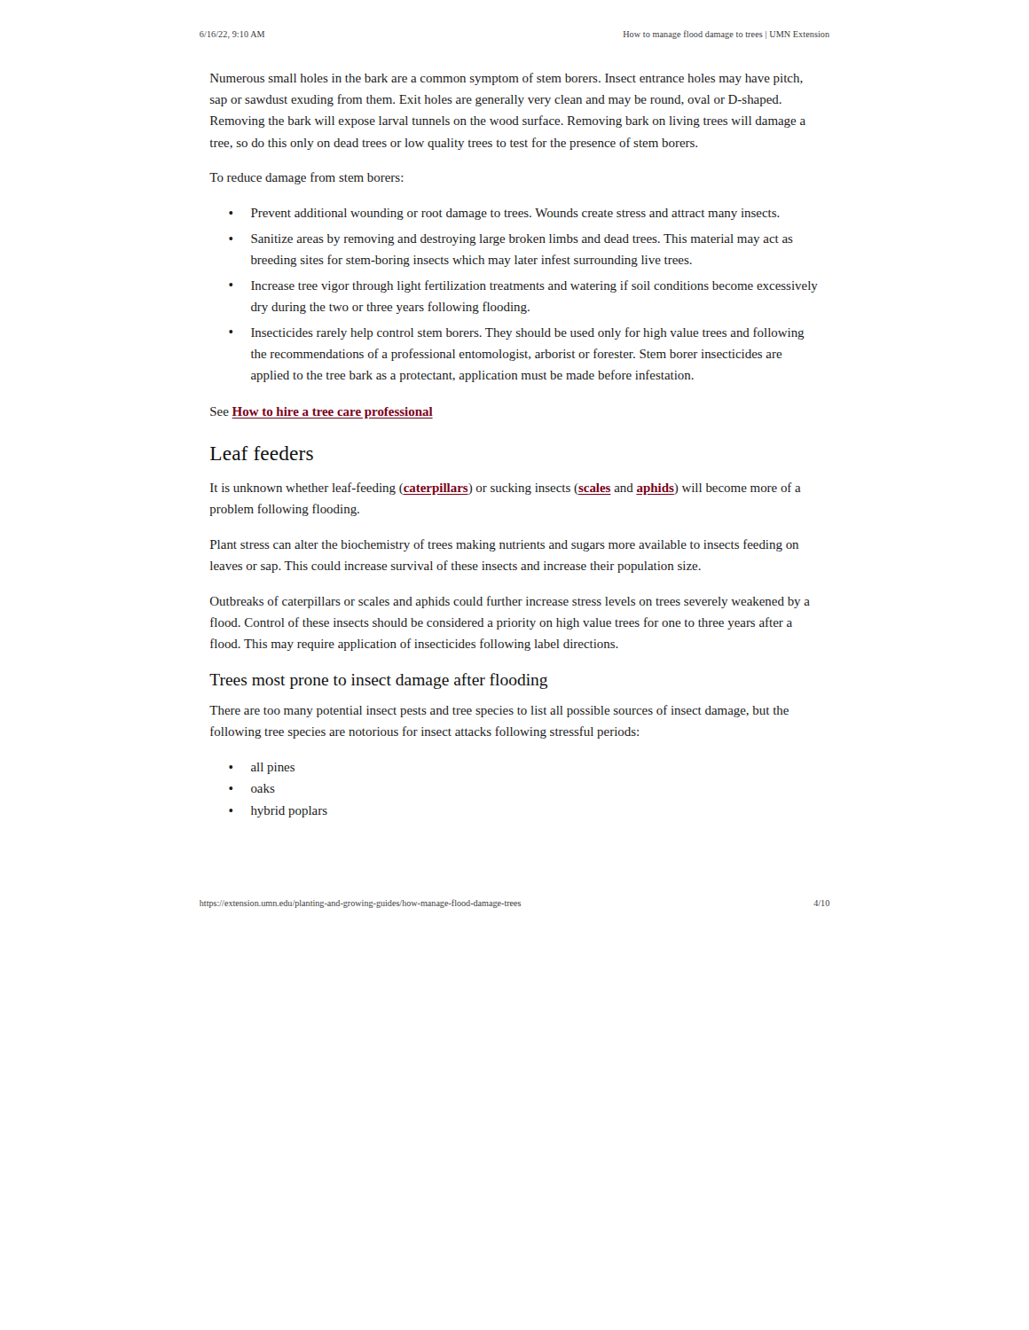6/16/22, 9:10 AM How to manage flood damage to trees | UMN Extension
Numerous small holes in the bark are a common symptom of stem borers. Insect entrance holes may have pitch, sap or sawdust exuding from them. Exit holes are generally very clean and may be round, oval or D-shaped. Removing the bark will expose larval tunnels on the wood surface. Removing bark on living trees will damage a tree, so do this only on dead trees or low quality trees to test for the presence of stem borers.
To reduce damage from stem borers:
Prevent additional wounding or root damage to trees. Wounds create stress and attract many insects.
Sanitize areas by removing and destroying large broken limbs and dead trees. This material may act as breeding sites for stem-boring insects which may later infest surrounding live trees.
Increase tree vigor through light fertilization treatments and watering if soil conditions become excessively dry during the two or three years following flooding.
Insecticides rarely help control stem borers. They should be used only for high value trees and following the recommendations of a professional entomologist, arborist or forester. Stem borer insecticides are applied to the tree bark as a protectant, application must be made before infestation.
See How to hire a tree care professional
Leaf feeders
It is unknown whether leaf-feeding (caterpillars) or sucking insects (scales and aphids) will become more of a problem following flooding.
Plant stress can alter the biochemistry of trees making nutrients and sugars more available to insects feeding on leaves or sap. This could increase survival of these insects and increase their population size.
Outbreaks of caterpillars or scales and aphids could further increase stress levels on trees severely weakened by a flood. Control of these insects should be considered a priority on high value trees for one to three years after a flood. This may require application of insecticides following label directions.
Trees most prone to insect damage after flooding
There are too many potential insect pests and tree species to list all possible sources of insect damage, but the following tree species are notorious for insect attacks following stressful periods:
all pines
oaks
hybrid poplars
https://extension.umn.edu/planting-and-growing-guides/how-manage-flood-damage-trees 4/10